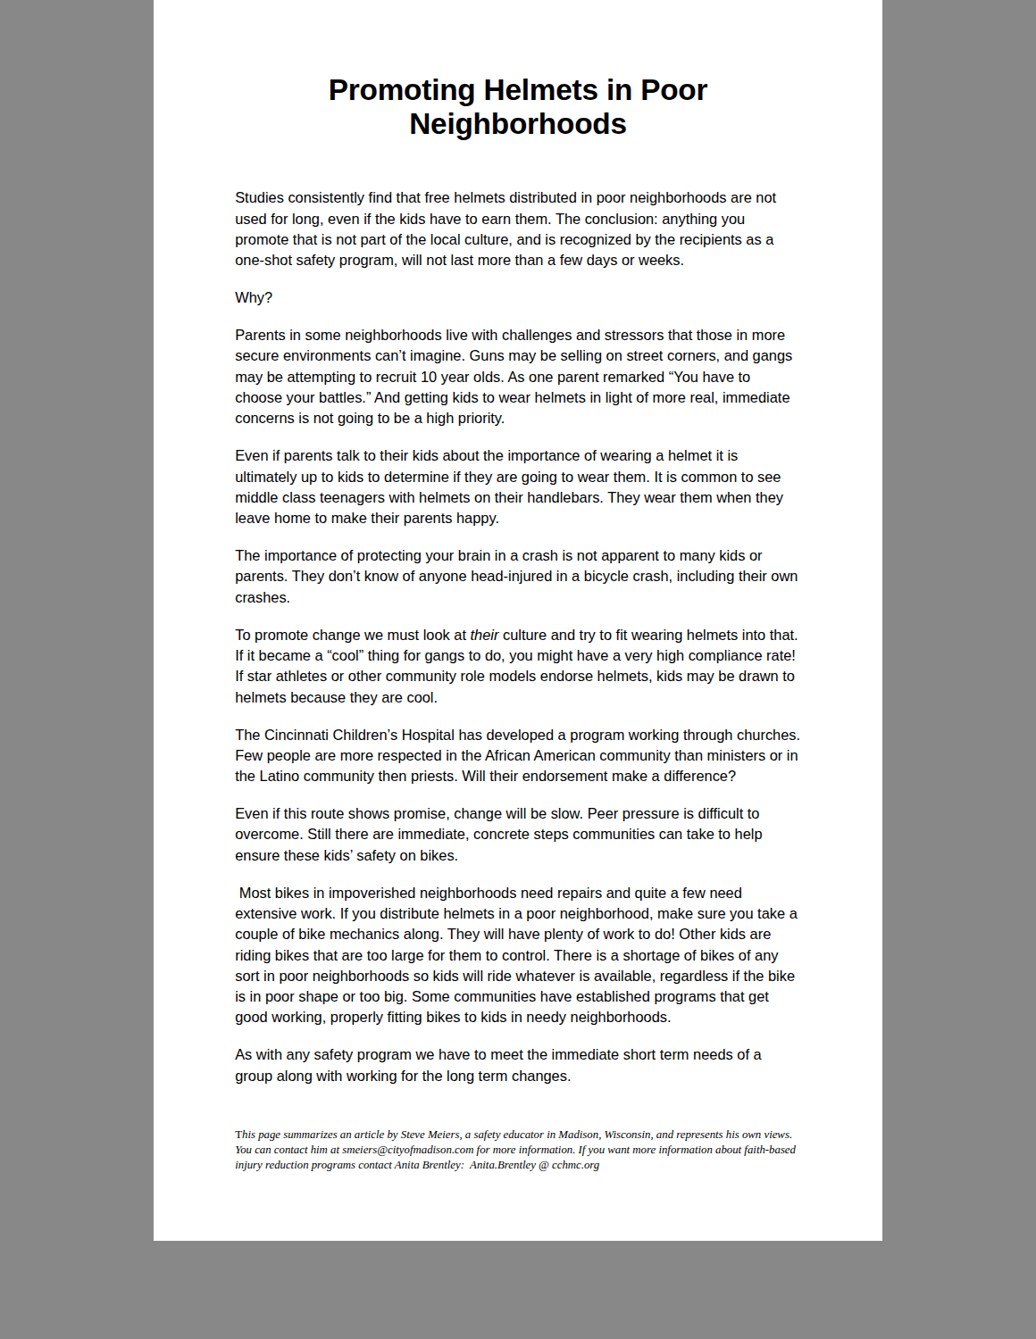Promoting Helmets in Poor Neighborhoods
Studies consistently find that free helmets distributed in poor neighborhoods are not used for long, even if the kids have to earn them. The conclusion: anything you promote that is not part of the local culture, and is recognized by the recipients as a one-shot safety program, will not last more than a few days or weeks.
Why?
Parents in some neighborhoods live with challenges and stressors that those in more secure environments can’t imagine. Guns may be selling on street corners, and gangs may be attempting to recruit 10 year olds. As one parent remarked “You have to choose your battles.” And getting kids to wear helmets in light of more real, immediate concerns is not going to be a high priority.
Even if parents talk to their kids about the importance of wearing a helmet it is ultimately up to kids to determine if they are going to wear them. It is common to see middle class teenagers with helmets on their handlebars. They wear them when they leave home to make their parents happy.
The importance of protecting your brain in a crash is not apparent to many kids or parents. They don’t know of anyone head-injured in a bicycle crash, including their own crashes.
To promote change we must look at their culture and try to fit wearing helmets into that. If it became a “cool” thing for gangs to do, you might have a very high compliance rate! If star athletes or other community role models endorse helmets, kids may be drawn to helmets because they are cool.
The Cincinnati Children’s Hospital has developed a program working through churches. Few people are more respected in the African American community than ministers or in the Latino community then priests. Will their endorsement make a difference?
Even if this route shows promise, change will be slow. Peer pressure is difficult to overcome. Still there are immediate, concrete steps communities can take to help ensure these kids’ safety on bikes.
Most bikes in impoverished neighborhoods need repairs and quite a few need extensive work. If you distribute helmets in a poor neighborhood, make sure you take a couple of bike mechanics along. They will have plenty of work to do! Other kids are riding bikes that are too large for them to control. There is a shortage of bikes of any sort in poor neighborhoods so kids will ride whatever is available, regardless if the bike is in poor shape or too big. Some communities have established programs that get good working, properly fitting bikes to kids in needy neighborhoods.
As with any safety program we have to meet the immediate short term needs of a group along with working for the long term changes.
This page summarizes an article by Steve Meiers, a safety educator in Madison, Wisconsin, and represents his own views. You can contact him at smeiers@cityofmadison.com for more information. If you want more information about faith-based injury reduction programs contact Anita Brentley: Anita.Brentley @ cchmc.org